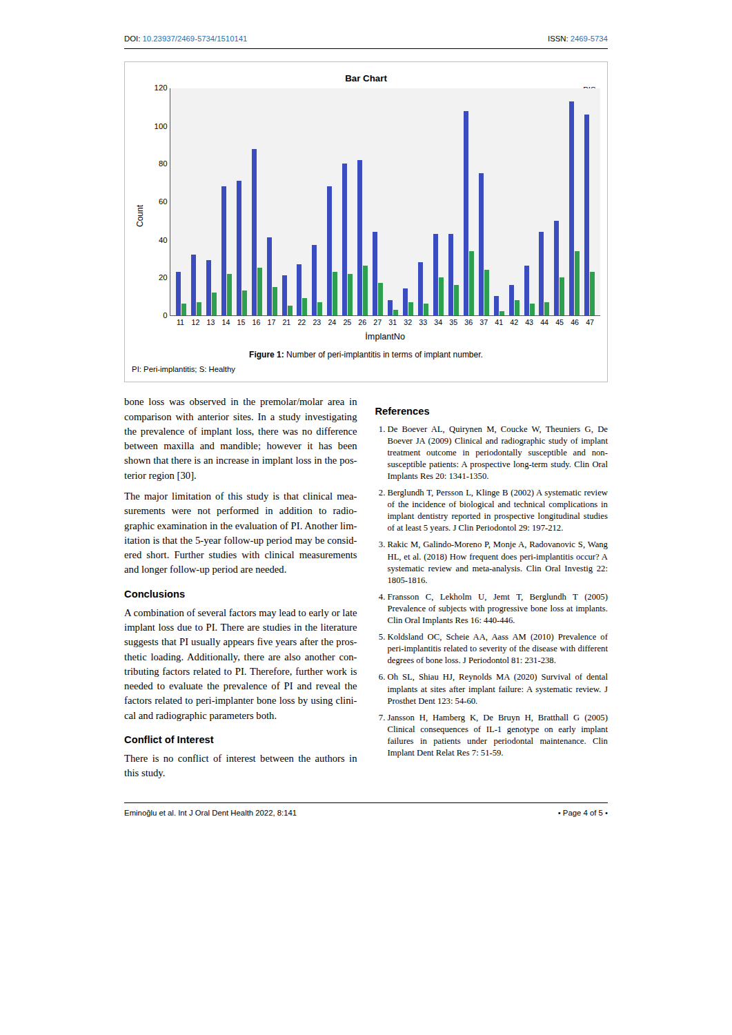DOI: 10.23937/2469-5734/1510141
ISSN: 2469-5734
Bar Chart
PIS
S
PI
Count
120 100 80 60 40 20 0
11121314151617212223242526273132333435363741424344454647
İmplantNo
Figure 1: Number of peri-implantitis in terms of implant number. PI: Peri-implantitis; S: Healthy
bone loss was observed in the premolar/molar area in comparison with anterior sites. In a study investigating the prevalence of implant loss, there was no difference between maxilla and mandible; however it has been shown that there is an increase in implant loss in the posterior region [30].
The major limitation of this study is that clinical measurements were not performed in addition to radiographic examination in the evaluation of PI. Another limitation is that the 5-year follow-up period may be considered short. Further studies with clinical measurements and longer follow-up period are needed.
Conclusions
A combination of several factors may lead to early or late implant loss due to PI. There are studies in the literature suggests that PI usually appears five years after the prosthetic loading. Additionally, there are also another contributing factors related to PI. Therefore, further work is needed to evaluate the prevalence of PI and reveal the factors related to peri-implanter bone loss by using clinical and radiographic parameters both.
Conflict of Interest
There is no conflict of interest between the authors in this study.
References
De Boever AL, Quirynen M, Coucke W, Theuniers G, De Boever JA (2009) Clinical and radiographic study of implant treatment outcome in periodontally susceptible and non-susceptible patients: A prospective long-term study. Clin Oral Implants Res 20: 1341-1350.
Berglundh T, Persson L, Klinge B (2002) A systematic review of the incidence of biological and technical complications in implant dentistry reported in prospective longitudinal studies of at least 5 years. J Clin Periodontol 29: 197-212.
Rakic M, Galindo-Moreno P, Monje A, Radovanovic S, Wang HL, et al. (2018) How frequent does peri-implantitis occur? A systematic review and meta-analysis. Clin Oral Investig 22: 1805-1816.
Fransson C, Lekholm U, Jemt T, Berglundh T (2005) Prevalence of subjects with progressive bone loss at implants. Clin Oral Implants Res 16: 440-446.
Koldsland OC, Scheie AA, Aass AM (2010) Prevalence of peri-implantitis related to severity of the disease with different degrees of bone loss. J Periodontol 81: 231-238.
Oh SL, Shiau HJ, Reynolds MA (2020) Survival of dental implants at sites after implant failure: A systematic review. J Prosthet Dent 123: 54-60.
Jansson H, Hamberg K, De Bruyn H, Bratthall G (2005) Clinical consequences of IL-1 genotype on early implant failures in patients under periodontal maintenance. Clin Implant Dent Relat Res 7: 51-59.
Eminoğlu et al. Int J Oral Dent Health 2022, 8:141
Page 4 of 5